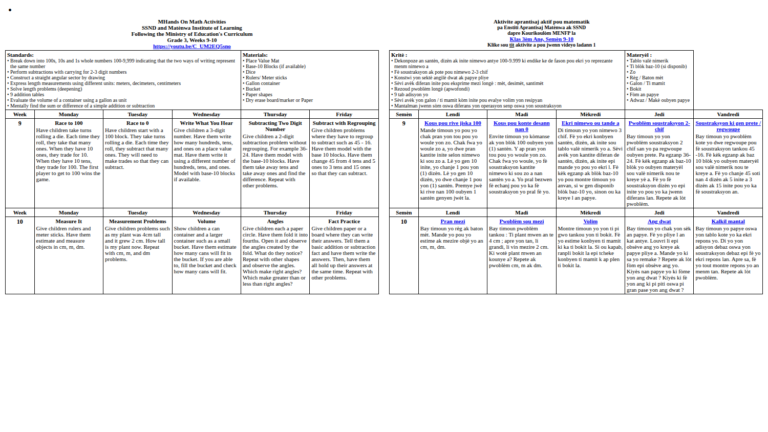•
| MHands On Math Activities SSND and Matènwa Institute of Learning Following the Ministry of Education's Curriculum Grade 3, Weeks 9-10 https://youtu.be/C_UM2EQ5sno | | Aktivite aprantisaj aktif pou matematik pa Enstiti Aprantisaj Matènwa ak SSND dapre Kourikoulòm MENFP la Klas 3èm Ane, Semèn 9-10 Klike sou tit aktivite a pou jwenn videyo ladann 1 |
| Standards: Break down into 100s, 10s and 1s whole numbers 100-9,999 indicating that the two ways of writing represent the same number Perform subtractions with carrying for 2-3 digit numbers Construct a straight angular sector by drawing Express length measurements using different units: meters, decimeters, centimeters Solve length problems (deepening) 9 addition tables Evaluate the volume of a container using a gallon as unit Mentally find the sum or difference of a simple addition or subtraction | Materials: Place Value Mat Base-10 Blocks (if available) Dice Rulers/ Meter sticks Gallon container Bucket Paper shapes Dry erase board/marker or Paper | | Kritè : Dekonpoze an santèn, dizèn ak inite nimewo antye 100-9.999 ki endike ke de fason pou ekri yo reprezante menm nimewo a Fè soustraksyon ak pote pou nimewo 2-3 chif Konstwi yon sektè angilè dwat ak papye pliye Sèvi avèk diferan inite pou eksprime mezi longè : mèt, desimèt, santimèt Rezoud pwoblèm longè (apwofondi) 9 tab adisyon yo Sèvi avèk yon galon / ti mamit kòm inite pou evalye volim yon resipyan Mantalman jwenn sòm oswa diferans yon operasyon senp oswa yon soustraksyon | Materyèl : Tablo valè nimerik Ti blòk baz-10 (si disponib) Zo Règ / Baton mèt Galon / Ti mamit Bokit Fòm an papye Adwaz / Makè oubyen papye |
| Week | Monday | Tuesday | Wednesday | Thursday | Friday | | Semèn | Lendi | Madi | Mèkredi | Jedi | Vandredi |
| 9 | Race to 100 Have children take turns rolling a die. Each time they roll, they take that many ones. When they have 10 ones, they trade for 10. When they have 10 tens, they trade for 100. The first player to get to 100 wins the game. | Race to 0 Have children start with a 100 block. They take turns rolling a die. Each time they roll, they subtract that many ones. They will need to make trades so that they can subtract. | Write What You Hear Give children a 3-digit number. Have them write how many hundreds, tens, and ones on a place value mat. Have them write it using a different number of hundreds, tens, and ones. Model with base-10 blocks if available. | Subtracting Two Digit Number Give children a 2-digit subtraction problem without regrouping. For example 36-24. Have them model with the base-10 blocks. Have them take away tens and take away ones and find the difference. Repeat with other problems. | Subtract with Regrouping Give children problems where they have to regroup to subtract such as 45 - 16. Have them model with the base 10 blocks. Have them change 45 from 4 tens and 5 ones to 3 tens and 15 ones so that they can subtract. | | 9 | Kous pou rive jiska 100 Mande timoun yo pou yo chak pran yon tou pou yo woule yon zo. Chak fwa yo woule zo a, yo dwe pran kantite inite selon nimewo ki sou zo a. Lè yo gen 10 inite, yo chanje 1 pou yon (1) dizèn. Lè yo gen 10 dizèn, yo dwe chanje 1 pou yon (1) santèn. Premye jwè ki rive nan 100 oubyen 1 santèn genyen jwèt la. | Kous pou konte desann nan 0 Envite timoun yo kòmanse ak yon blòk 100 oubyen yon (1) santèn. Y ap pran yon tou pou yo woule yon zo. Chak fwa yo woule, yo fè soustraksyon kantite nimewo ki sou zo a nan santèn yo a. Yo pral bezwen fè echanj pou yo ka fè soustraksyon yo pral fè yo. | Ekri nimewo ou tande a Di timoun yo yon nimewo 3 chif. Fè yo ekri konbyen santèn, dizèn, ak inite sou tablo valè nimerik yo a. Sèvi avèk yon kantite diferan de santèn, dizèn, ak inite epi mande yo pou yo ekri l. Fè kèk egzanp ak blòk baz-10 yo pou montre timoun yo anvan, si w gen disponib blòk baz-10 yo, sinon ou ka kreye l an papye. | Pwoblèm soustraksyon 2-chif Bay timoun yo yon pwoblèm soustraksyon 2 chif san yo pa regwoupe oubyen prete. Pa egzanp 36-24. Fè kèk egzanp ak baz-10 blòk yo oubyen materyèl sou valè nimerik nou te kreye yè a. Fè yo fè soustraksyon dizèn yo epi inite yo pou yo ka jwenn diferans lan. Repete ak lòt pwoblèm. | Soustraksyon ki gen prete / regwoupe Bay timoun yo pwoblèm kote yo dwe regwoupe pou fè soustraksyon tankou 45 -16. Fè kèk egzanp ak baz 10 blòk yo oubyen materyèl sou valè nimerik nou te kreye a. Fè yo chanje 45 soti nan 4 dizèn ak 5 inite a 3 dizèn ak 15 inite pou yo ka fè soustraksyon an. |
| Week | Monday | Tuesday | Wednesday | Thursday | Friday | | Semèn | Lendi | Madi | Mèkredi | Jedi | Vandredi |
| 10 | Measure It Give children rulers and meter sticks. Have them estimate and measure objects in cm, m, dm. | Measurement Problems Give children problems such as my plant was 4cm tall and it grew 2 cm. How tall is my plant now. Repeat with cm, m, and dm problems. | Volume Show children a can container and a larger container such as a small bucket. Have them estimate how many cans will fit in the bucket. If you are able to, fill the bucket and check how many cans will fit. | Angles Give children each a paper circle. Have them fold it into fourths. Open it and observe the angles created by the fold. What do they notice? Repeat with other shapes and observe the angles. Which make right angles? Which make greater than or less than right angles? | Fact Practice Give children paper or a board where they can write their answers. Tell them a basic addition or subtraction fact and have them write the answers. Then, have them all hold up their answers at the same time. Repeat with other problems. | | 10 | Pran mezi Bay timoun yo règ ak baton mèt. Mande yo pou yo estime ak mezire objè yo an cm, m, dm. | Pwoblèm sou mezi Bay timoun pwoblèm tankou : Ti plant mwen an te 4 cm ; apre yon tan, li grandi, li vin mezire 2 cm. Ki wotè plant mwen an kounye a? Repete ak pwoblèm cm, m ak dm. | Volim Montre timoun yo yon ti pi gwo tankou yon ti bokit. Fè yo estime konbyen ti mamit ki ka ti bokit la. Si ou kapab, ranpli bokit la epi tcheke konbyen ti mamit k ap plen ti bokit la. | Ang dwat Bay timoun yo chak yon sèk an papye. Fè yo pliye l an kat antye. Louvri li epi obsève ang yo kreye ak papye pliye a. Mande yo ki sa yo remake ? Repete ak lòt fòm epi obsève ang yo. Kiyès nan papye yo ki fòme yon ang dwat ? Kiyès ki fè yon ang ki pi piti oswa pi gran pase yon ang dwat ? | Kalkil mantal Bay timoun yo papye oswa yon tablo kote yo ka ekri repons yo. Di yo yon adisyon debaz oswa yon soustraksyon debaz epi fè yo ekri repons lan. Apre sa, fè yo tout montre repons yo an menm tan. Repete ak lòt pwoblèm. |